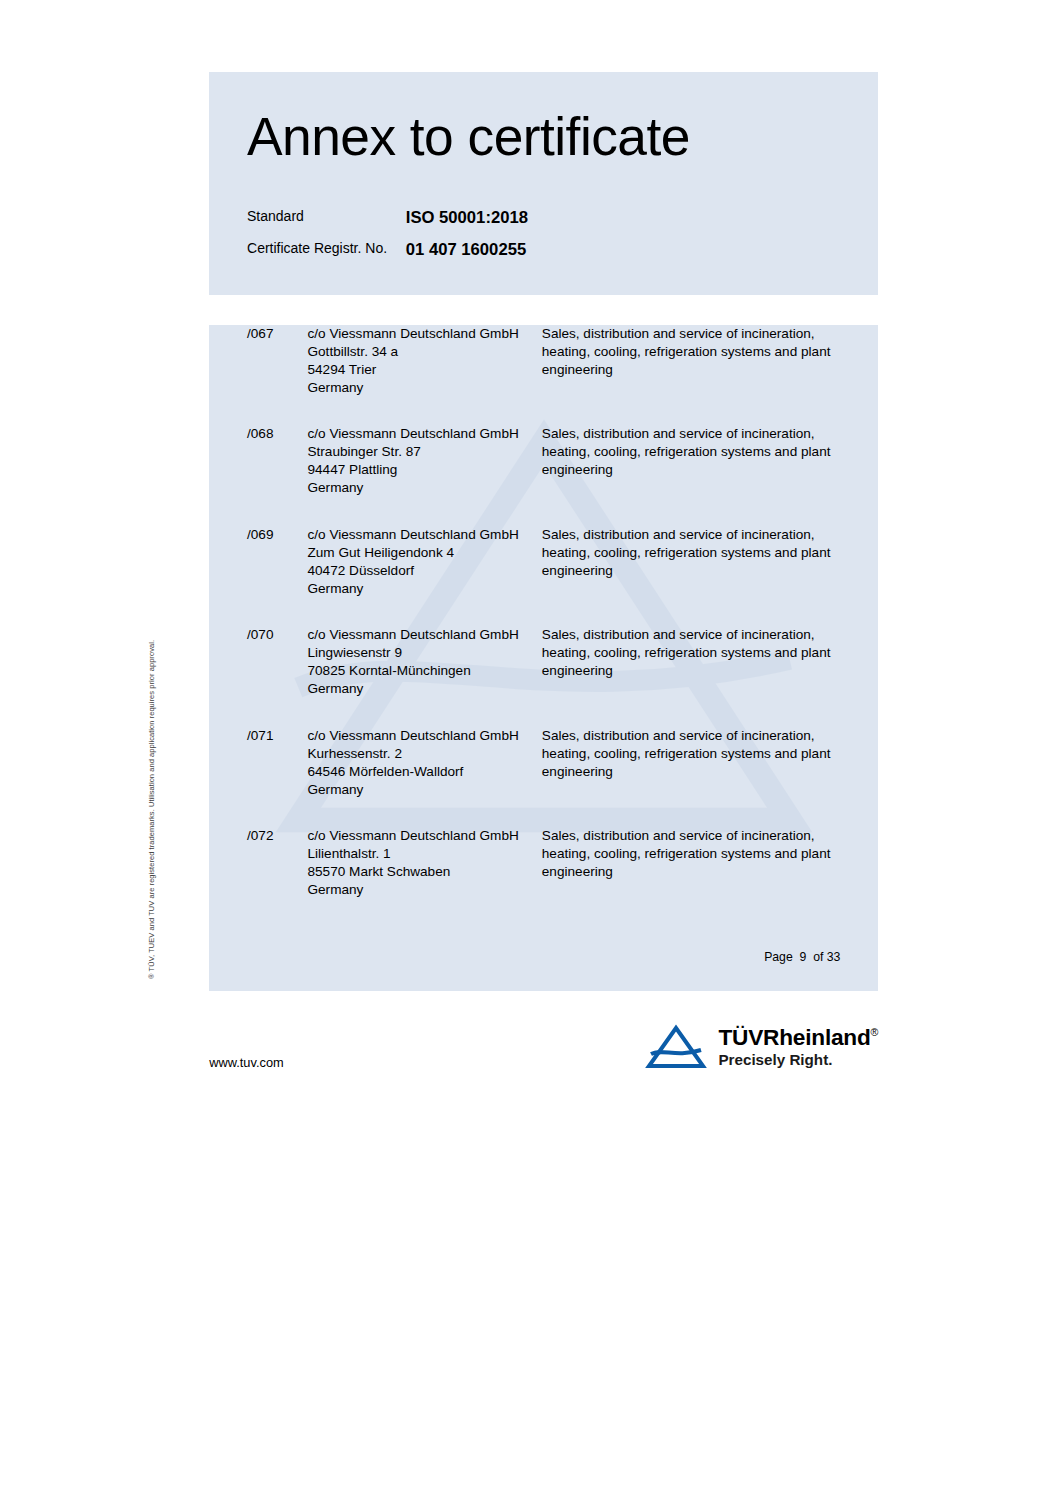® TÜV, TUEV and TUV are registered trademarks. Utilisation and application requires prior approval.
Annex to certificate
Standard
ISO 50001:2018
Certificate Registr. No.
01 407 1600255
| /067 | c/o Viessmann Deutschland GmbH Gottbillstr. 34 a 54294 Trier Germany | Sales, distribution and service of incineration, heating, cooling, refrigeration systems and plant engineering |
| /068 | c/o Viessmann Deutschland GmbH Straubinger Str. 87 94447 Plattling Germany | Sales, distribution and service of incineration, heating, cooling, refrigeration systems and plant engineering |
| /069 | c/o Viessmann Deutschland GmbH Zum Gut Heiligendonk 4 40472 Düsseldorf Germany | Sales, distribution and service of incineration, heating, cooling, refrigeration systems and plant engineering |
| /070 | c/o Viessmann Deutschland GmbH Lingwiesenstr 9 70825 Korntal-Münchingen Germany | Sales, distribution and service of incineration, heating, cooling, refrigeration systems and plant engineering |
| /071 | c/o Viessmann Deutschland GmbH Kurhessenstr. 2 64546 Mörfelden-Walldorf Germany | Sales, distribution and service of incineration, heating, cooling, refrigeration systems and plant engineering |
| /072 | c/o Viessmann Deutschland GmbH Lilienthalstr. 1 85570 Markt Schwaben Germany | Sales, distribution and service of incineration, heating, cooling, refrigeration systems and plant engineering |
Page 9 of 33
www.tuv.com
TÜVRheinland®
Precisely Right.